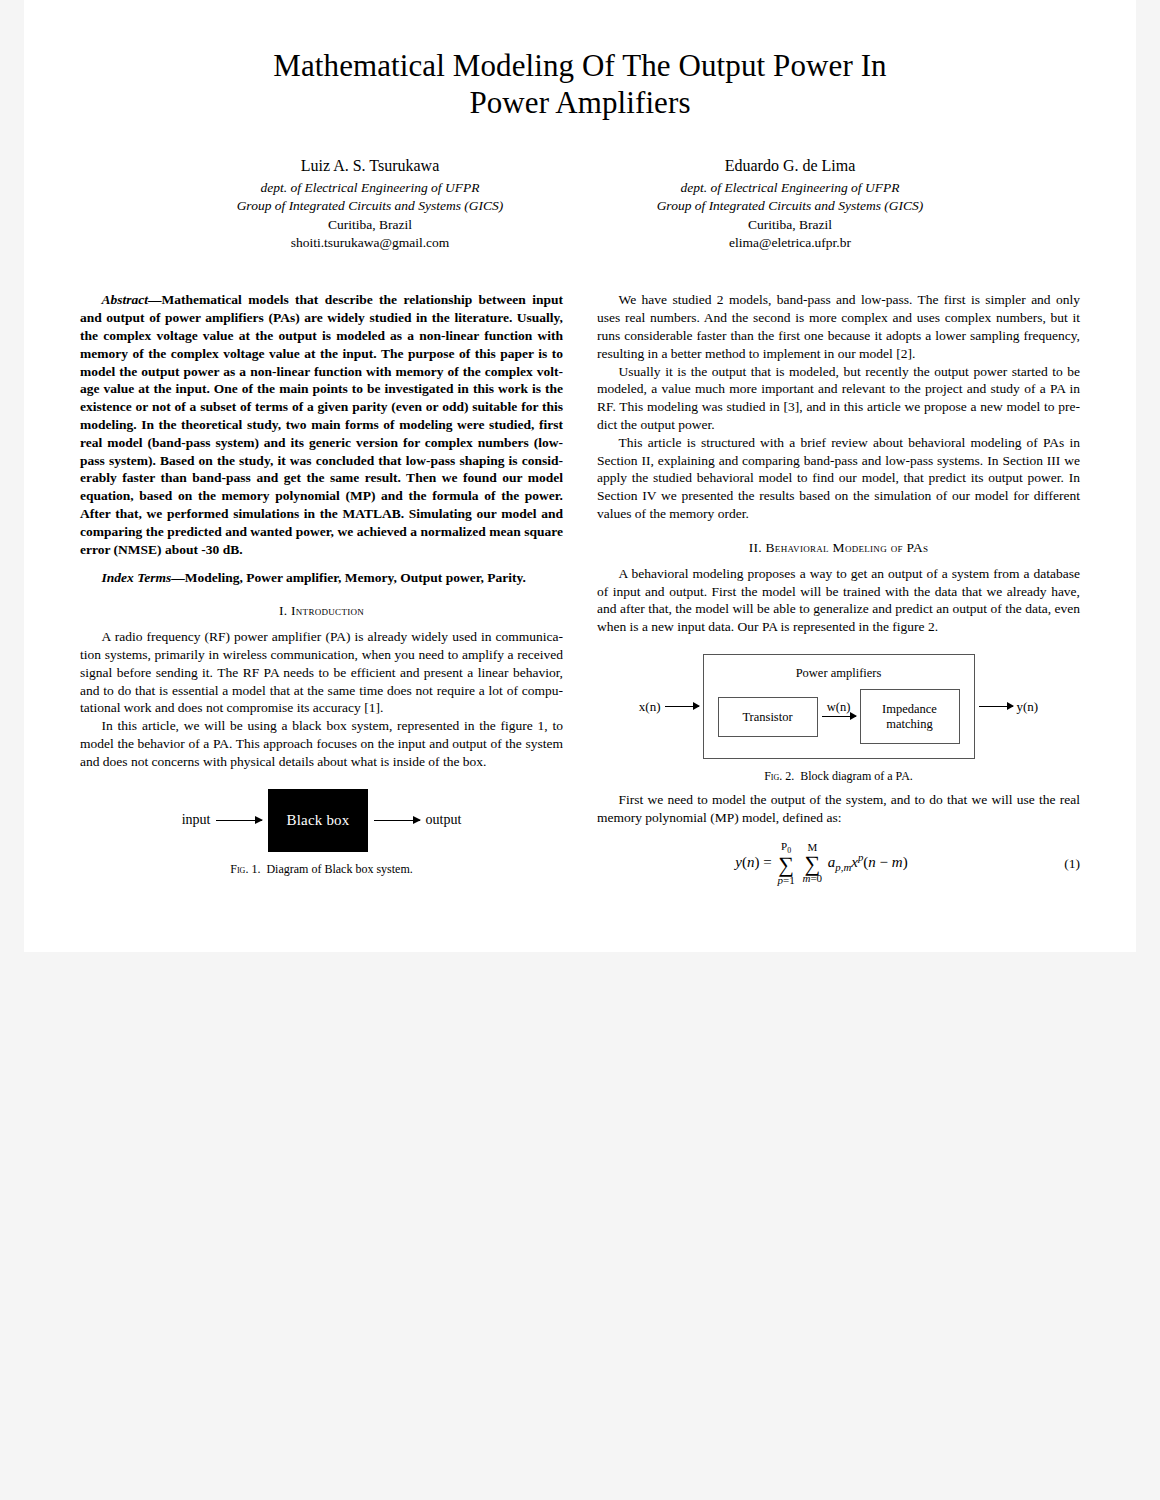Mathematical Modeling Of The Output Power In
Power Amplifiers
Luiz A. S. Tsurukawa
dept. of Electrical Engineering of UFPR
Group of Integrated Circuits and Systems (GICS)
Curitiba, Brazil
shoiti.tsurukawa@gmail.com
Eduardo G. de Lima
dept. of Electrical Engineering of UFPR
Group of Integrated Circuits and Systems (GICS)
Curitiba, Brazil
elima@eletrica.ufpr.br
Abstract—Mathematical models that describe the relationship between input and output of power amplifiers (PAs) are widely studied in the literature. Usually, the complex voltage value at the output is modeled as a non-linear function with memory of the complex voltage value at the input. The purpose of this paper is to model the output power as a non-linear function with memory of the complex voltage value at the input. One of the main points to be investigated in this work is the existence or not of a subset of terms of a given parity (even or odd) suitable for this modeling. In the theoretical study, two main forms of modeling were studied, first real model (band-pass system) and its generic version for complex numbers (low-pass system). Based on the study, it was concluded that low-pass shaping is considerably faster than band-pass and get the same result. Then we found our model equation, based on the memory polynomial (MP) and the formula of the power. After that, we performed simulations in the MATLAB. Simulating our model and comparing the predicted and wanted power, we achieved a normalized mean square error (NMSE) about -30 dB.
Index Terms—Modeling, Power amplifier, Memory, Output power, Parity.
I. Introduction
A radio frequency (RF) power amplifier (PA) is already widely used in communication systems, primarily in wireless communication, when you need to amplify a received signal before sending it. The RF PA needs to be efficient and present a linear behavior, and to do that is essential a model that at the same time does not require a lot of computational work and does not compromise its accuracy [1].
In this article, we will be using a black box system, represented in the figure 1, to model the behavior of a PA. This approach focuses on the input and output of the system and does not concerns with physical details about what is inside of the box.
input Black box output
Fig. 1. Diagram of Black box system.
We have studied 2 models, band-pass and low-pass. The first is simpler and only uses real numbers. And the second is more complex and uses complex numbers, but it runs considerable faster than the first one because it adopts a lower sampling frequency, resulting in a better method to implement in our model [2].
Usually it is the output that is modeled, but recently the output power started to be modeled, a value much more important and relevant to the project and study of a PA in RF. This modeling was studied in [3], and in this article we propose a new model to predict the output power.
This article is structured with a brief review about behavioral modeling of PAs in Section II, explaining and comparing band-pass and low-pass systems. In Section III we apply the studied behavioral model to find our model, that predict its output power. In Section IV we presented the results based on the simulation of our model for different values of the memory order.
II. Behavioral Modeling of PAs
A behavioral modeling proposes a way to get an output of a system from a database of input and output. First the model will be trained with the data that we already have, and after that, the model will be able to generalize and predict an output of the data, even when is a new input data. Our PA is represented in the figure 2.
x(n)
Power amplifiers
Transistor Impedance
matching
y(n)
Fig. 2. Block diagram of a PA.
First we need to model the output of the system, and to do that we will use the real memory polynomial (MP) model, defined as:
y(n) = P0∑p=1 M∑m=0 ap,mxp(n − m) (1)